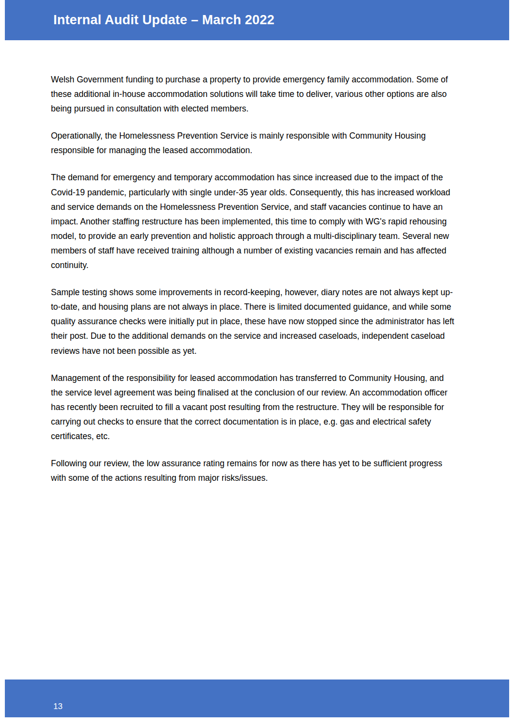Internal Audit Update – March 2022
Welsh Government funding to purchase a property to provide emergency family accommodation. Some of these additional in-house accommodation solutions will take time to deliver, various other options are also being pursued in consultation with elected members.
Operationally, the Homelessness Prevention Service is mainly responsible with Community Housing responsible for managing the leased accommodation.
The demand for emergency and temporary accommodation has since increased due to the impact of the Covid-19 pandemic, particularly with single under-35 year olds. Consequently, this has increased workload and service demands on the Homelessness Prevention Service, and staff vacancies continue to have an impact. Another staffing restructure has been implemented, this time to comply with WG's rapid rehousing model, to provide an early prevention and holistic approach through a multi-disciplinary team. Several new members of staff have received training although a number of existing vacancies remain and has affected continuity.
Sample testing shows some improvements in record-keeping, however, diary notes are not always kept up-to-date, and housing plans are not always in place. There is limited documented guidance, and while some quality assurance checks were initially put in place, these have now stopped since the administrator has left their post. Due to the additional demands on the service and increased caseloads, independent caseload reviews have not been possible as yet.
Management of the responsibility for leased accommodation has transferred to Community Housing, and the service level agreement was being finalised at the conclusion of our review. An accommodation officer has recently been recruited to fill a vacant post resulting from the restructure. They will be responsible for carrying out checks to ensure that the correct documentation is in place, e.g. gas and electrical safety certificates, etc.
Following our review, the low assurance rating remains for now as there has yet to be sufficient progress with some of the actions resulting from major risks/issues.
13